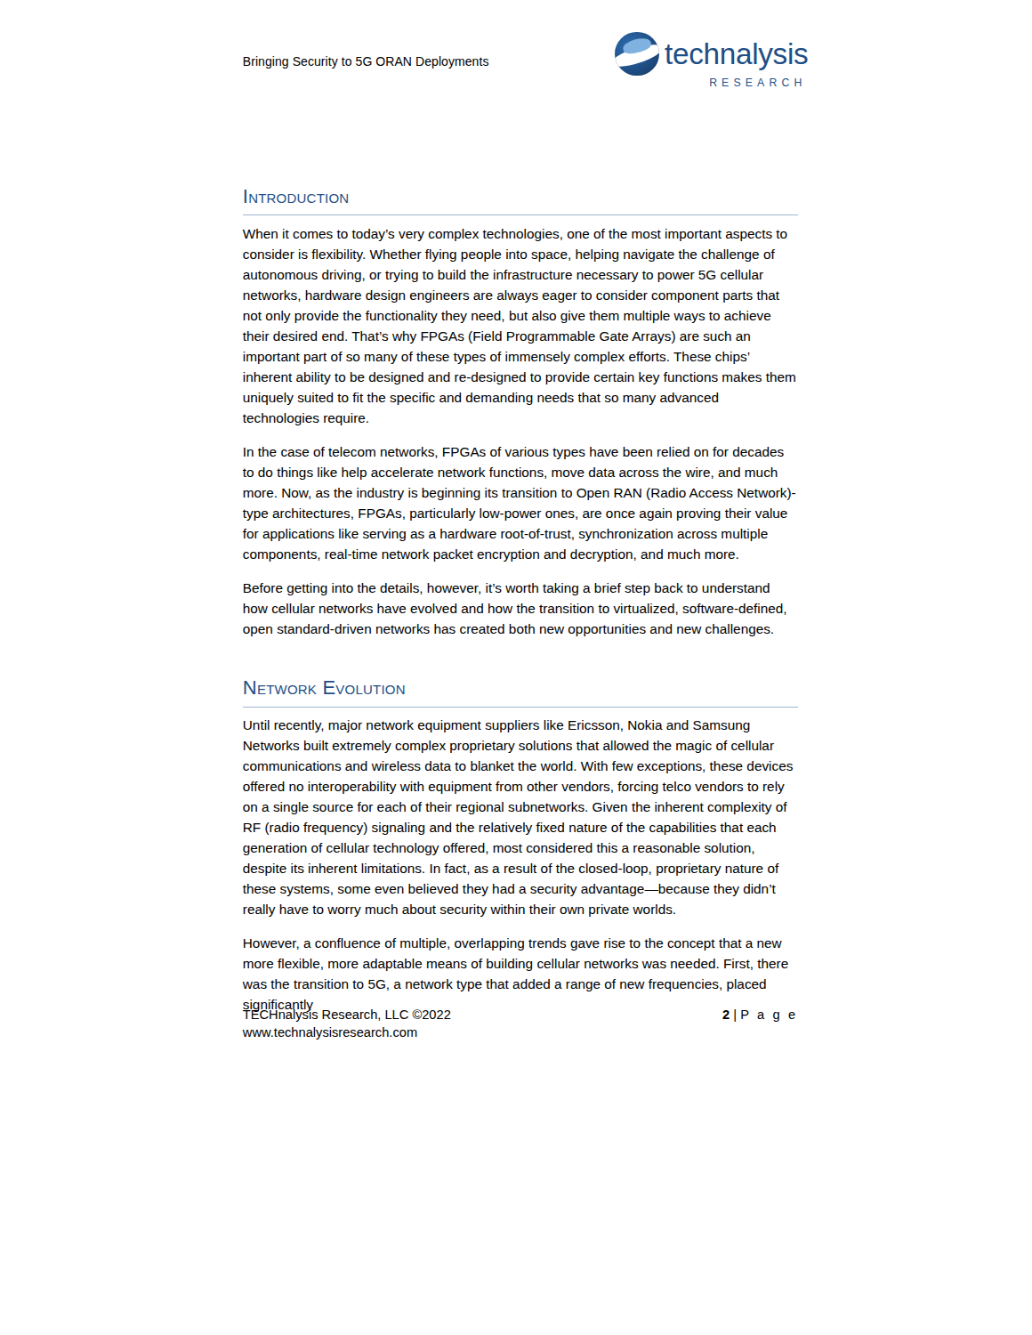Bringing Security to 5G ORAN Deployments
tech nalysis
RESEARCH
Introduction
When it comes to today’s very complex technologies, one of the most important aspects to consider is flexibility. Whether flying people into space, helping navigate the challenge of autonomous driving, or trying to build the infrastructure necessary to power 5G cellular networks, hardware design engineers are always eager to consider component parts that not only provide the functionality they need, but also give them multiple ways to achieve their desired end. That’s why FPGAs (Field Programmable Gate Arrays) are such an important part of so many of these types of immensely complex efforts. These chips’ inherent ability to be designed and re-designed to provide certain key functions makes them uniquely suited to fit the specific and demanding needs that so many advanced technologies require.
In the case of telecom networks, FPGAs of various types have been relied on for decades to do things like help accelerate network functions, move data across the wire, and much more. Now, as the industry is beginning its transition to Open RAN (Radio Access Network)-type architectures, FPGAs, particularly low-power ones, are once again proving their value for applications like serving as a hardware root-of-trust, synchronization across multiple components, real-time network packet encryption and decryption, and much more.
Before getting into the details, however, it’s worth taking a brief step back to understand how cellular networks have evolved and how the transition to virtualized, software-defined, open standard-driven networks has created both new opportunities and new challenges.
Network Evolution
Until recently, major network equipment suppliers like Ericsson, Nokia and Samsung Networks built extremely complex proprietary solutions that allowed the magic of cellular communications and wireless data to blanket the world. With few exceptions, these devices offered no interoperability with equipment from other vendors, forcing telco vendors to rely on a single source for each of their regional subnetworks. Given the inherent complexity of RF (radio frequency) signaling and the relatively fixed nature of the capabilities that each generation of cellular technology offered, most considered this a reasonable solution, despite its inherent limitations. In fact, as a result of the closed-loop, proprietary nature of these systems, some even believed they had a security advantage—because they didn’t really have to worry much about security within their own private worlds.
However, a confluence of multiple, overlapping trends gave rise to the concept that a new more flexible, more adaptable means of building cellular networks was needed. First, there was the transition to 5G, a network type that added a range of new frequencies, placed significantly
TECHnalysis Research, LLC ©2022
www.technalysisresearch.com
2 | P a g e